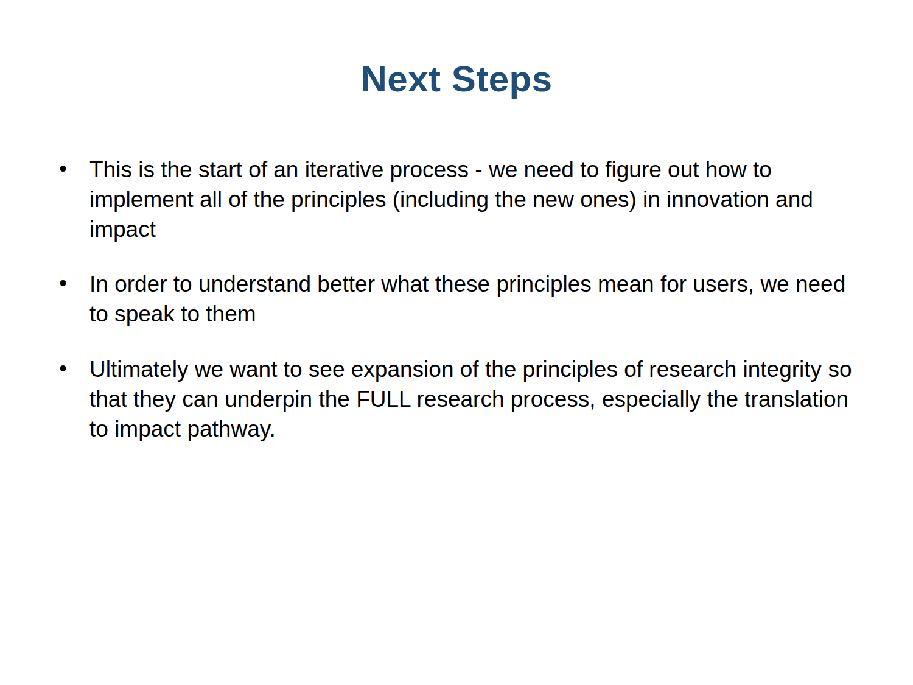Next Steps
This is the start of an iterative process - we need to figure out how to implement all of the principles (including the new ones) in innovation and impact
In order to understand better what these principles mean for users, we need to speak to them
Ultimately we want to see expansion of the principles of research integrity so that they can underpin the FULL research process, especially the translation to impact pathway.